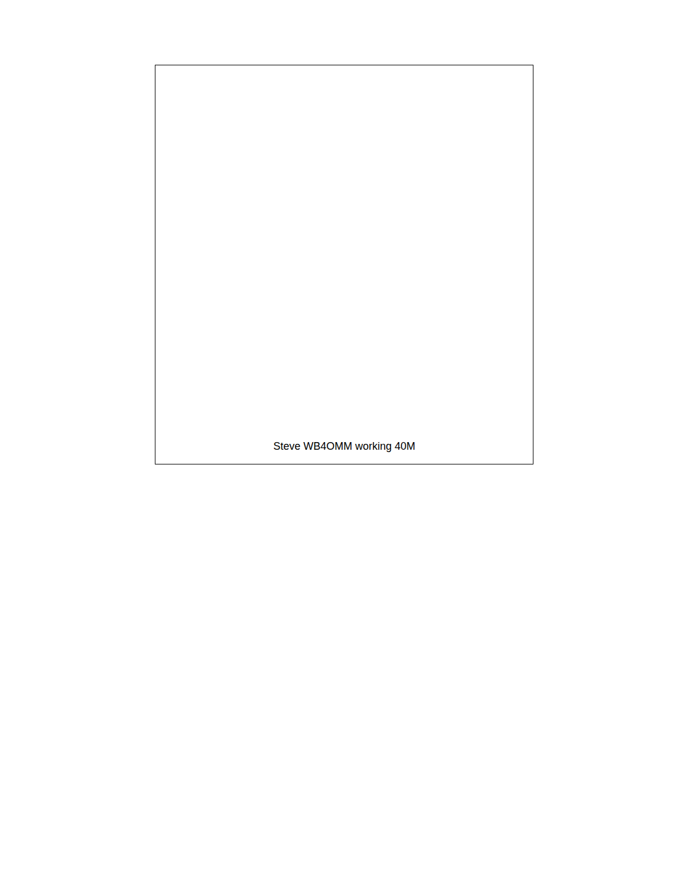Steve WB4OMM working 40M